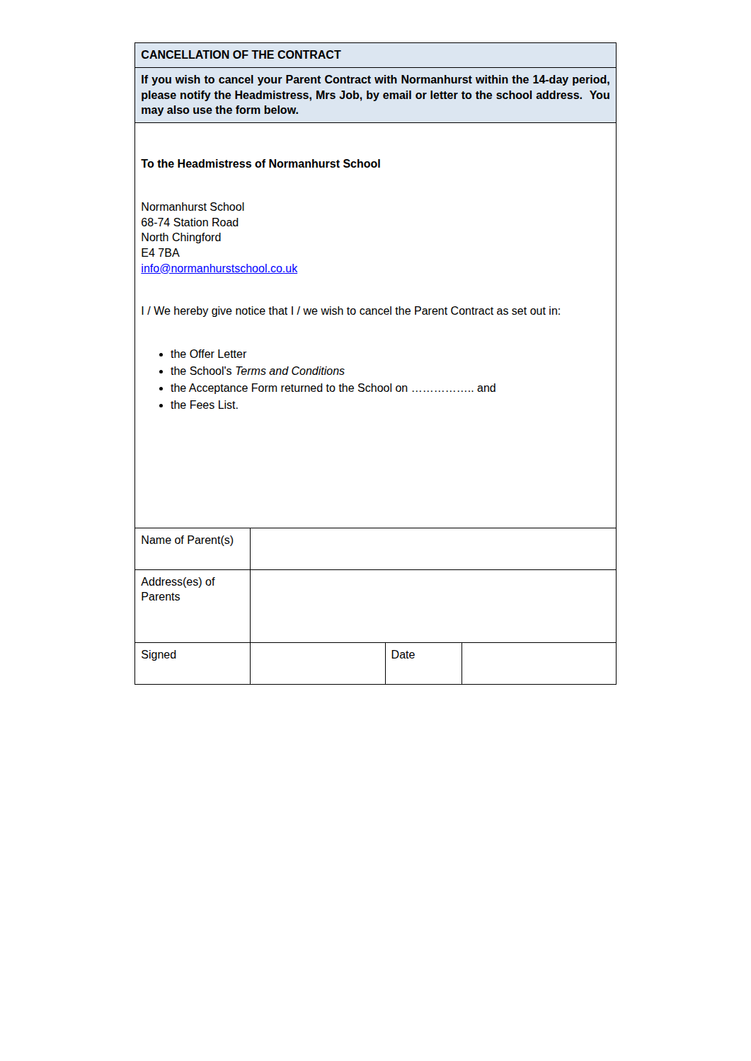| CANCELLATION OF THE CONTRACT |
| If you wish to cancel your Parent Contract with Normanhurst within the 14-day period, please notify the Headmistress, Mrs Job, by email or letter to the school address. You may also use the form below. |
| To the Headmistress of Normanhurst School Normanhurst School 68-74 Station Road North Chingford E4 7BA info@normanhurstschool.co.uk I / We hereby give notice that I / we wish to cancel the Parent Contract as set out in: the Offer Letter the School's Terms and Conditions the Acceptance Form returned to the School on …………….. and the Fees List. |
| Name of Parent(s) | |
| Address(es) of Parents | |
| Signed | | Date | |